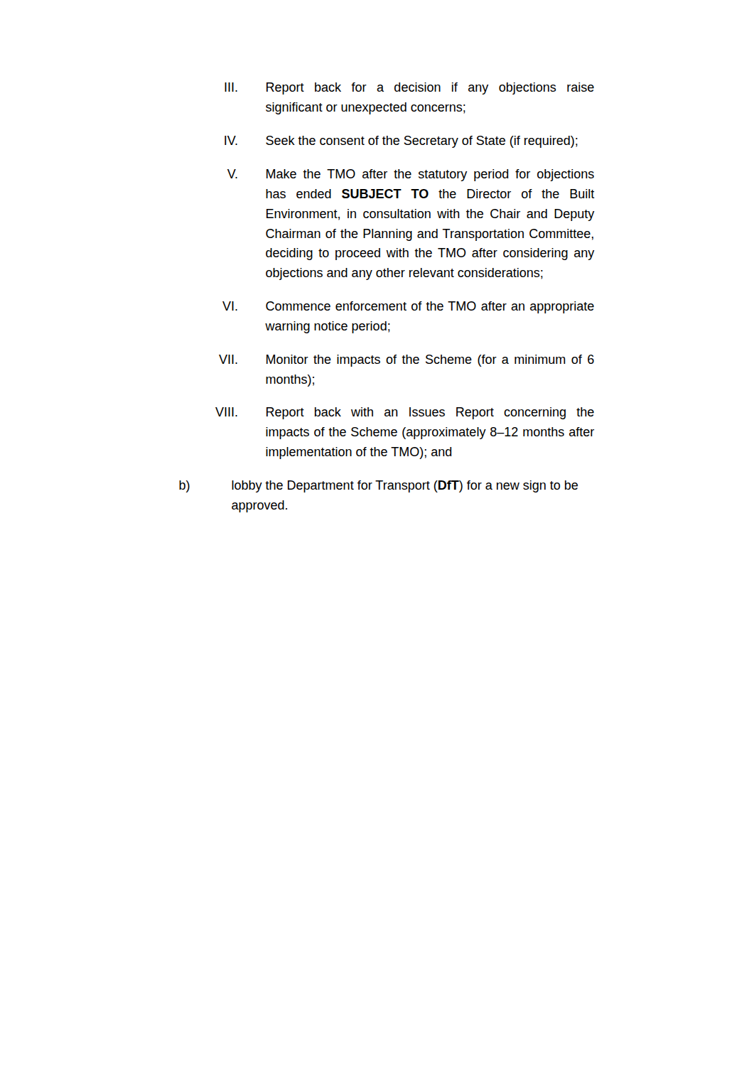III. Report back for a decision if any objections raise significant or unexpected concerns;
IV. Seek the consent of the Secretary of State (if required);
V. Make the TMO after the statutory period for objections has ended SUBJECT TO the Director of the Built Environment, in consultation with the Chair and Deputy Chairman of the Planning and Transportation Committee, deciding to proceed with the TMO after considering any objections and any other relevant considerations;
VI. Commence enforcement of the TMO after an appropriate warning notice period;
VII. Monitor the impacts of the Scheme (for a minimum of 6 months);
VIII. Report back with an Issues Report concerning the impacts of the Scheme (approximately 8–12 months after implementation of the TMO); and
b) lobby the Department for Transport (DfT) for a new sign to be approved.